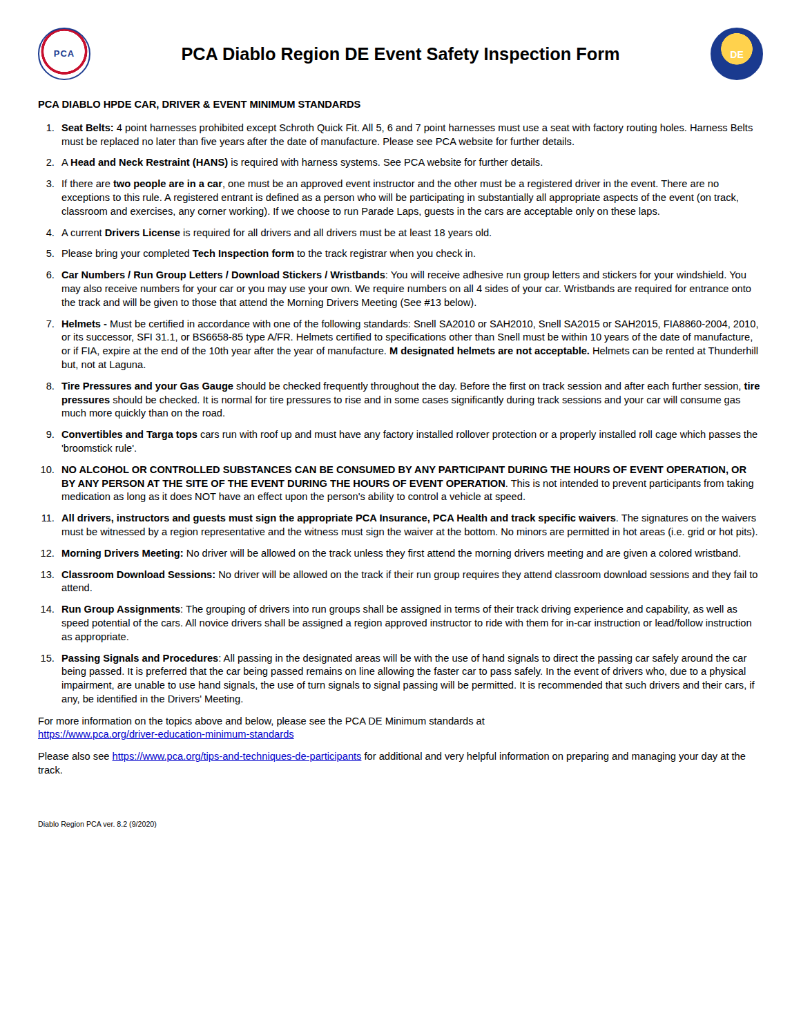PCA Diablo Region DE Event Safety Inspection Form
PCA Diablo HPDE Car, Driver & Event Minimum Standards
Seat Belts: 4 point harnesses prohibited except Schroth Quick Fit. All 5, 6 and 7 point harnesses must use a seat with factory routing holes. Harness Belts must be replaced no later than five years after the date of manufacture. Please see PCA website for further details.
A Head and Neck Restraint (HANS) is required with harness systems. See PCA website for further details.
If there are two people are in a car, one must be an approved event instructor and the other must be a registered driver in the event. There are no exceptions to this rule. A registered entrant is defined as a person who will be participating in substantially all appropriate aspects of the event (on track, classroom and exercises, any corner working). If we choose to run Parade Laps, guests in the cars are acceptable only on these laps.
A current Drivers License is required for all drivers and all drivers must be at least 18 years old.
Please bring your completed Tech Inspection form to the track registrar when you check in.
Car Numbers / Run Group Letters / Download Stickers / Wristbands: You will receive adhesive run group letters and stickers for your windshield. You may also receive numbers for your car or you may use your own. We require numbers on all 4 sides of your car. Wristbands are required for entrance onto the track and will be given to those that attend the Morning Drivers Meeting (See #13 below).
Helmets - Must be certified in accordance with one of the following standards: Snell SA2010 or SAH2010, Snell SA2015 or SAH2015, FIA8860-2004, 2010, or its successor, SFI 31.1, or BS6658-85 type A/FR. Helmets certified to specifications other than Snell must be within 10 years of the date of manufacture, or if FIA, expire at the end of the 10th year after the year of manufacture. M designated helmets are not acceptable. Helmets can be rented at Thunderhill but, not at Laguna.
Tire Pressures and your Gas Gauge should be checked frequently throughout the day. Before the first on track session and after each further session, tire pressures should be checked. It is normal for tire pressures to rise and in some cases significantly during track sessions and your car will consume gas much more quickly than on the road.
Convertibles and Targa tops cars run with roof up and must have any factory installed rollover protection or a properly installed roll cage which passes the 'broomstick rule'.
NO ALCOHOL OR CONTROLLED SUBSTANCES CAN BE CONSUMED BY ANY PARTICIPANT DURING THE HOURS OF EVENT OPERATION, OR BY ANY PERSON AT THE SITE OF THE EVENT DURING THE HOURS OF EVENT OPERATION. This is not intended to prevent participants from taking medication as long as it does NOT have an effect upon the person's ability to control a vehicle at speed.
All drivers, instructors and guests must sign the appropriate PCA Insurance, PCA Health and track specific waivers. The signatures on the waivers must be witnessed by a region representative and the witness must sign the waiver at the bottom. No minors are permitted in hot areas (i.e. grid or hot pits).
Morning Drivers Meeting: No driver will be allowed on the track unless they first attend the morning drivers meeting and are given a colored wristband.
Classroom Download Sessions: No driver will be allowed on the track if their run group requires they attend classroom download sessions and they fail to attend.
Run Group Assignments: The grouping of drivers into run groups shall be assigned in terms of their track driving experience and capability, as well as speed potential of the cars. All novice drivers shall be assigned a region approved instructor to ride with them for in-car instruction or lead/follow instruction as appropriate.
Passing Signals and Procedures: All passing in the designated areas will be with the use of hand signals to direct the passing car safely around the car being passed. It is preferred that the car being passed remains on line allowing the faster car to pass safely. In the event of drivers who, due to a physical impairment, are unable to use hand signals, the use of turn signals to signal passing will be permitted. It is recommended that such drivers and their cars, if any, be identified in the Drivers' Meeting.
For more information on the topics above and below, please see the PCA DE Minimum standards at
https://www.pca.org/driver-education-minimum-standards
Please also see https://www.pca.org/tips-and-techniques-de-participants for additional and very helpful information on preparing and managing your day at the track.
Diablo Region PCA ver. 8.2 (9/2020)